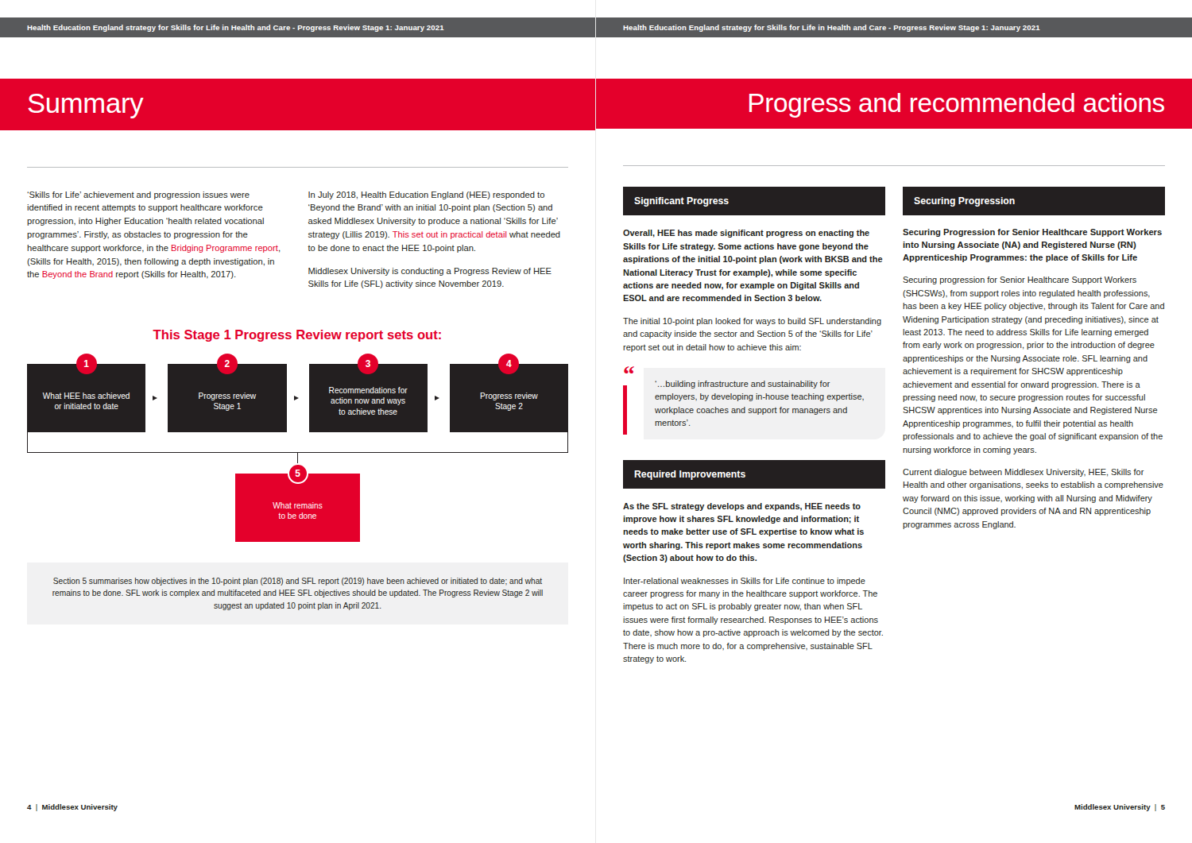Health Education England strategy for Skills for Life in Health and Care - Progress Review Stage 1: January 2021
Summary
‘Skills for Life’ achievement and progression issues were identified in recent attempts to support healthcare workforce progression, into Higher Education ‘health related vocational programmes’. Firstly, as obstacles to progression for the healthcare support workforce, in the Bridging Programme report, (Skills for Health, 2015), then following a depth investigation, in the Beyond the Brand report (Skills for Health, 2017).
In July 2018, Health Education England (HEE) responded to ‘Beyond the Brand’ with an initial 10-point plan (Section 5) and asked Middlesex University to produce a national ‘Skills for Life’ strategy (Lillis 2019). This set out in practical detail what needed to be done to enact the HEE 10-point plan.
Middlesex University is conducting a Progress Review of HEE Skills for Life (SFL) activity since November 2019.
This Stage 1 Progress Review report sets out:
1 What HEE has achieved
or initiated to date
2 Progress review
Stage 1
3 Recommendations for
action now and ways
to achieve these
4 Progress review
Stage 2
5 What remains
to be done
Section 5 summarises how objectives in the 10-point plan (2018) and SFL report (2019) have been achieved or initiated to date; and what remains to be done. SFL work is complex and multifaceted and HEE SFL objectives should be updated. The Progress Review Stage 2 will suggest an updated 10 point plan in April 2021.
4 | Middlesex University
Health Education England strategy for Skills for Life in Health and Care - Progress Review Stage 1: January 2021
Progress and recommended actions
Significant Progress
Overall, HEE has made significant progress on enacting the Skills for Life strategy. Some actions have gone beyond the aspirations of the initial 10-point plan (work with BKSB and the National Literacy Trust for example), while some specific actions are needed now, for example on Digital Skills and ESOL and are recommended in Section 3 below.
The initial 10-point plan looked for ways to build SFL understanding and capacity inside the sector and Section 5 of the ‘Skills for Life’ report set out in detail how to achieve this aim:
“
‘…building infrastructure and sustainability for employers, by developing in-house teaching expertise, workplace coaches and support for managers and mentors’.
Required Improvements
As the SFL strategy develops and expands, HEE needs to improve how it shares SFL knowledge and information; it needs to make better use of SFL expertise to know what is worth sharing. This report makes some recommendations (Section 3) about how to do this.
Inter-relational weaknesses in Skills for Life continue to impede career progress for many in the healthcare support workforce. The impetus to act on SFL is probably greater now, than when SFL issues were first formally researched. Responses to HEE’s actions to date, show how a pro-active approach is welcomed by the sector. There is much more to do, for a comprehensive, sustainable SFL strategy to work.
Securing Progression
Securing Progression for Senior Healthcare Support Workers into Nursing Associate (NA) and Registered Nurse (RN) Apprenticeship Programmes: the place of Skills for Life
Securing progression for Senior Healthcare Support Workers (SHCSWs), from support roles into regulated health professions, has been a key HEE policy objective, through its Talent for Care and Widening Participation strategy (and preceding initiatives), since at least 2013. The need to address Skills for Life learning emerged from early work on progression, prior to the introduction of degree apprenticeships or the Nursing Associate role. SFL learning and achievement is a requirement for SHCSW apprenticeship achievement and essential for onward progression. There is a pressing need now, to secure progression routes for successful SHCSW apprentices into Nursing Associate and Registered Nurse Apprenticeship programmes, to fulfil their potential as health professionals and to achieve the goal of significant expansion of the nursing workforce in coming years.
Current dialogue between Middlesex University, HEE, Skills for Health and other organisations, seeks to establish a comprehensive way forward on this issue, working with all Nursing and Midwifery Council (NMC) approved providers of NA and RN apprenticeship programmes across England.
Middlesex University | 5